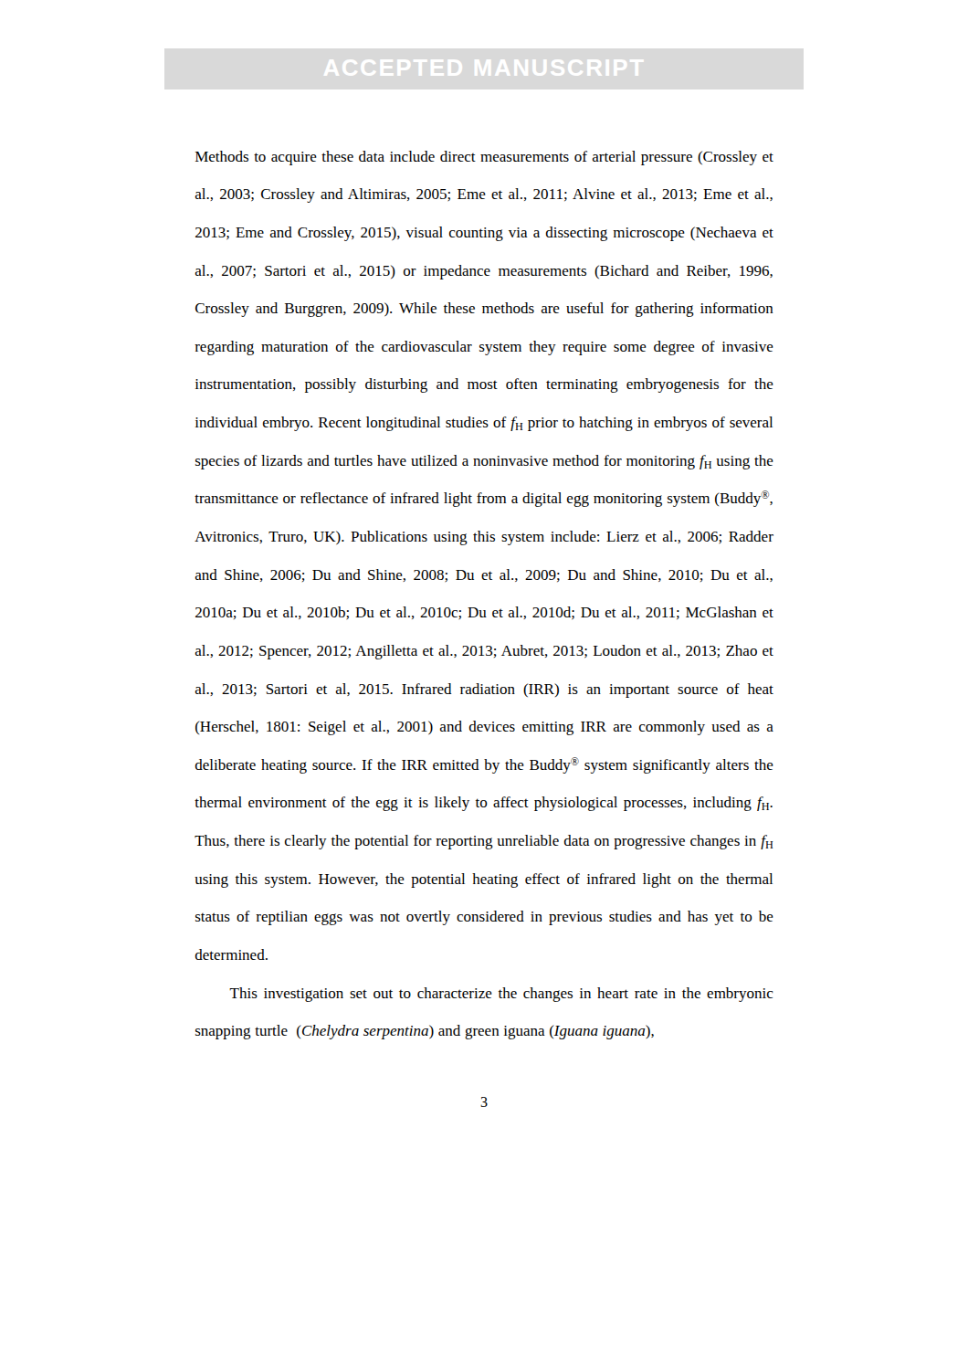ACCEPTED MANUSCRIPT
Methods to acquire these data include direct measurements of arterial pressure (Crossley et al., 2003; Crossley and Altimiras, 2005; Eme et al., 2011; Alvine et al., 2013; Eme et al., 2013; Eme and Crossley, 2015), visual counting via a dissecting microscope (Nechaeva et al., 2007; Sartori et al., 2015) or impedance measurements (Bichard and Reiber, 1996, Crossley and Burggren, 2009). While these methods are useful for gathering information regarding maturation of the cardiovascular system they require some degree of invasive instrumentation, possibly disturbing and most often terminating embryogenesis for the individual embryo. Recent longitudinal studies of fH prior to hatching in embryos of several species of lizards and turtles have utilized a noninvasive method for monitoring fH using the transmittance or reflectance of infrared light from a digital egg monitoring system (Buddy®, Avitronics, Truro, UK). Publications using this system include: Lierz et al., 2006; Radder and Shine, 2006; Du and Shine, 2008; Du et al., 2009; Du and Shine, 2010; Du et al., 2010a; Du et al., 2010b; Du et al., 2010c; Du et al., 2010d; Du et al., 2011; McGlashan et al., 2012; Spencer, 2012; Angilletta et al., 2013; Aubret, 2013; Loudon et al., 2013; Zhao et al., 2013; Sartori et al, 2015. Infrared radiation (IRR) is an important source of heat (Herschel, 1801: Seigel et al., 2001) and devices emitting IRR are commonly used as a deliberate heating source. If the IRR emitted by the Buddy® system significantly alters the thermal environment of the egg it is likely to affect physiological processes, including fH. Thus, there is clearly the potential for reporting unreliable data on progressive changes in fH using this system. However, the potential heating effect of infrared light on the thermal status of reptilian eggs was not overtly considered in previous studies and has yet to be determined.
This investigation set out to characterize the changes in heart rate in the embryonic snapping turtle (Chelydra serpentina) and green iguana (Iguana iguana),
3